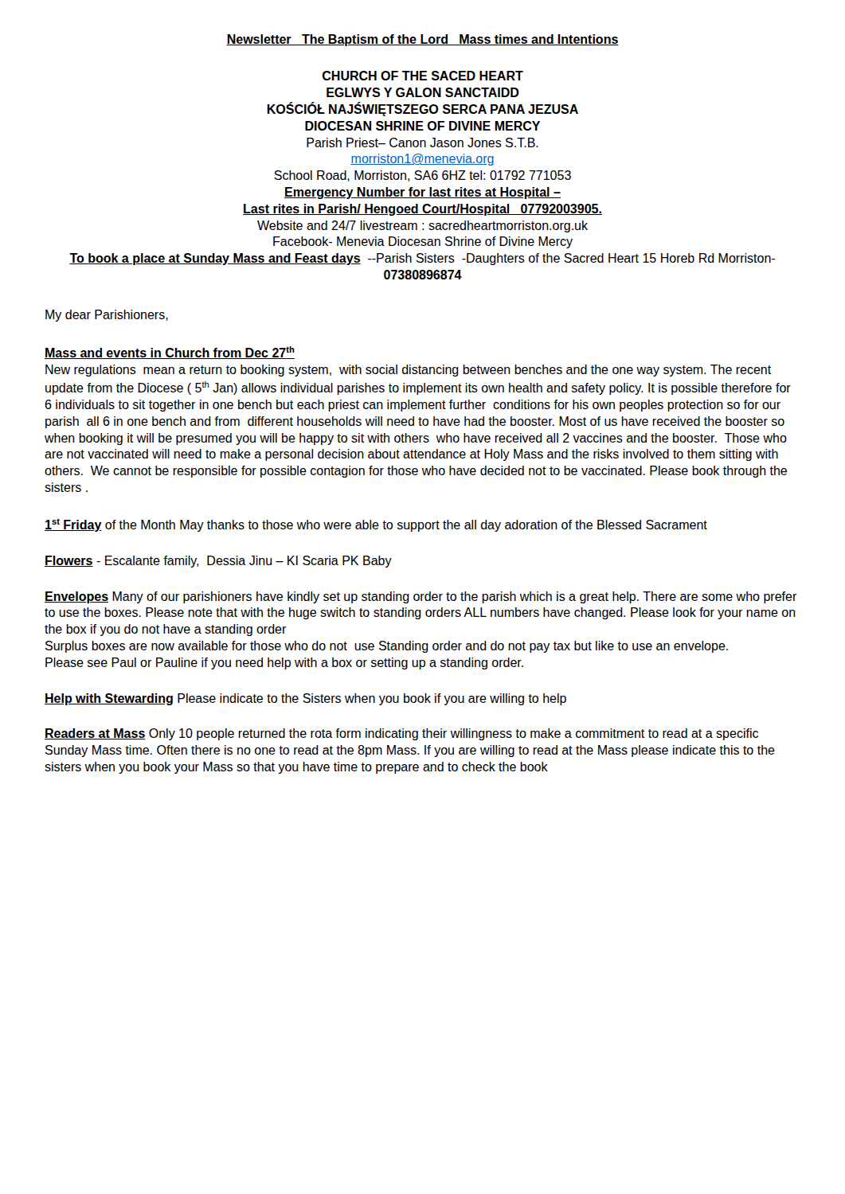Newsletter The Baptism of the Lord Mass times and Intentions
CHURCH OF THE SACED HEART
EGLWYS Y GALON SANCTAIDD
KOŚCIÓŁ NAJŚWIĘTSZEGO SERCA PANA JEZUSA
DIOCESAN SHRINE OF DIVINE MERCY
Parish Priest– Canon Jason Jones S.T.B.
morriston1@menevia.org
School Road, Morriston, SA6 6HZ tel: 01792 771053
Emergency Number for last rites at Hospital –
Last rites in Parish/ Hengoed Court/Hospital 07792003905.
Website and 24/7 livestream : sacredheartmorriston.org.uk
Facebook- Menevia Diocesan Shrine of Divine Mercy
To book a place at Sunday Mass and Feast days --Parish Sisters -Daughters of the Sacred Heart 15 Horeb Rd Morriston-07380896874
My dear Parishioners,
Mass and events in Church from Dec 27th
New regulations mean a return to booking system, with social distancing between benches and the one way system. The recent update from the Diocese ( 5th Jan) allows individual parishes to implement its own health and safety policy. It is possible therefore for 6 individuals to sit together in one bench but each priest can implement further conditions for his own peoples protection so for our parish all 6 in one bench and from different households will need to have had the booster. Most of us have received the booster so when booking it will be presumed you will be happy to sit with others who have received all 2 vaccines and the booster. Those who are not vaccinated will need to make a personal decision about attendance at Holy Mass and the risks involved to them sitting with others. We cannot be responsible for possible contagion for those who have decided not to be vaccinated. Please book through the sisters .
1st Friday of the Month May thanks to those who were able to support the all day adoration of the Blessed Sacrament
Flowers - Escalante family, Dessia Jinu – KI Scaria PK Baby
Envelopes Many of our parishioners have kindly set up standing order to the parish which is a great help. There are some who prefer to use the boxes. Please note that with the huge switch to standing orders ALL numbers have changed. Please look for your name on the box if you do not have a standing order
Surplus boxes are now available for those who do not use Standing order and do not pay tax but like to use an envelope.
Please see Paul or Pauline if you need help with a box or setting up a standing order.
Help with Stewarding Please indicate to the Sisters when you book if you are willing to help
Readers at Mass Only 10 people returned the rota form indicating their willingness to make a commitment to read at a specific Sunday Mass time. Often there is no one to read at the 8pm Mass. If you are willing to read at the Mass please indicate this to the sisters when you book your Mass so that you have time to prepare and to check the book